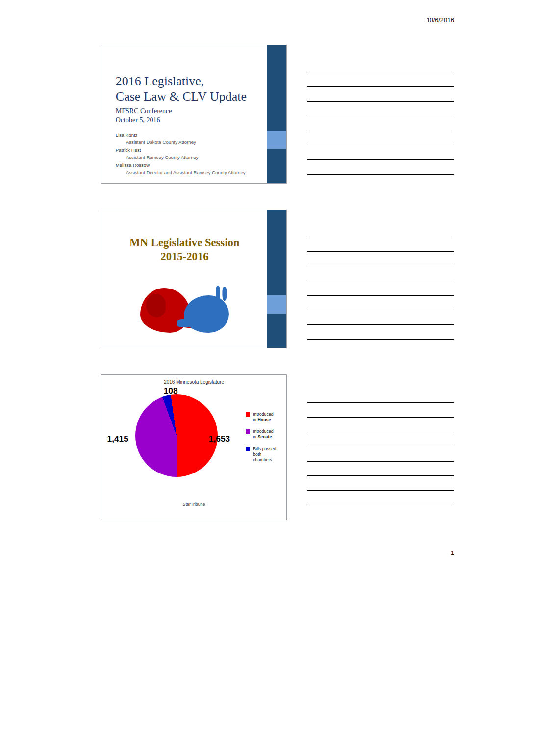10/6/2016
2016 Legislative,
Case Law & CLV Update
MFSRC Conference
October 5, 2016
Lisa Kontz
Assistant Dakota County Attorney
Patrick Hest
Assistant Ramsey County Attorney
Melissa Rossow
Assistant Director and Assistant Ramsey County Attorney
MN Legislative Session2015-2016
2016 Minnesota Legislature
108 1,415 1,653
Introduced
in House
Introduced
in Senate
Bills passed
both
chambers
StarTribune
1